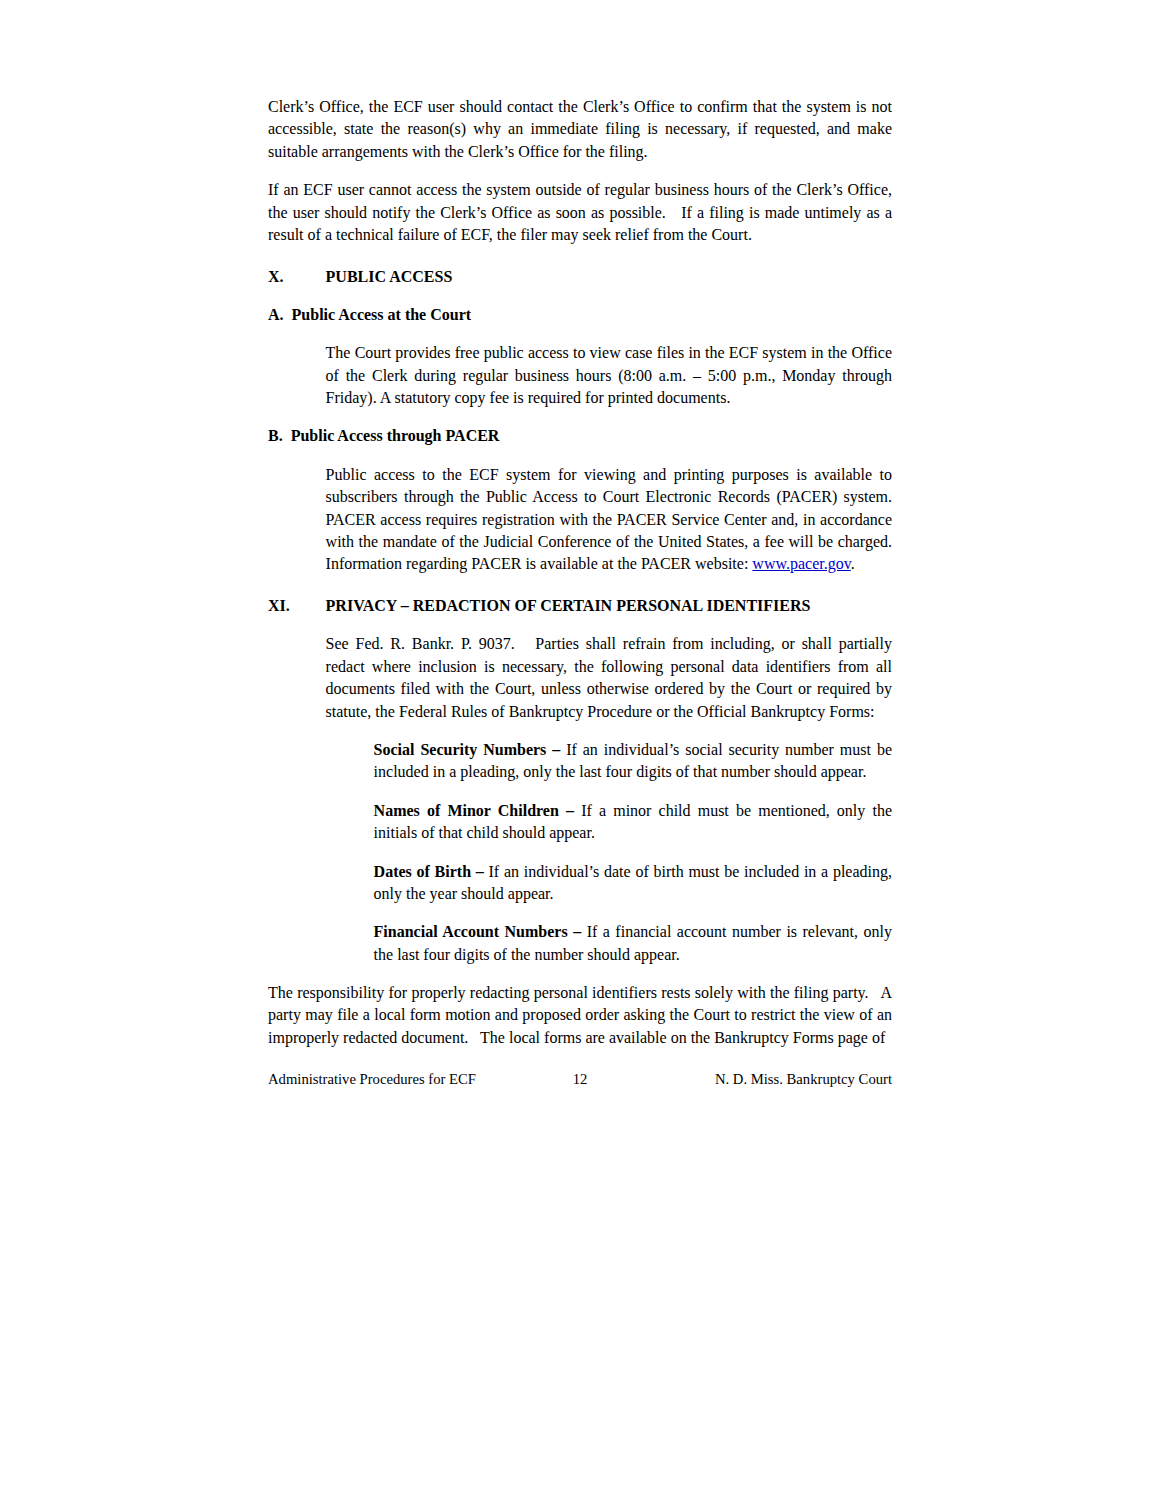Clerk’s Office, the ECF user should contact the Clerk’s Office to confirm that the system is not accessible, state the reason(s) why an immediate filing is necessary, if requested, and make suitable arrangements with the Clerk’s Office for the filing.
If an ECF user cannot access the system outside of regular business hours of the Clerk’s Office, the user should notify the Clerk’s Office as soon as possible. If a filing is made untimely as a result of a technical failure of ECF, the filer may seek relief from the Court.
X. PUBLIC ACCESS
A. Public Access at the Court
The Court provides free public access to view case files in the ECF system in the Office of the Clerk during regular business hours (8:00 a.m. – 5:00 p.m., Monday through Friday). A statutory copy fee is required for printed documents.
B. Public Access through PACER
Public access to the ECF system for viewing and printing purposes is available to subscribers through the Public Access to Court Electronic Records (PACER) system. PACER access requires registration with the PACER Service Center and, in accordance with the mandate of the Judicial Conference of the United States, a fee will be charged. Information regarding PACER is available at the PACER website: www.pacer.gov.
XI. PRIVACY – REDACTION OF CERTAIN PERSONAL IDENTIFIERS
See Fed. R. Bankr. P. 9037. Parties shall refrain from including, or shall partially redact where inclusion is necessary, the following personal data identifiers from all documents filed with the Court, unless otherwise ordered by the Court or required by statute, the Federal Rules of Bankruptcy Procedure or the Official Bankruptcy Forms:
Social Security Numbers – If an individual’s social security number must be included in a pleading, only the last four digits of that number should appear.
Names of Minor Children – If a minor child must be mentioned, only the initials of that child should appear.
Dates of Birth – If an individual’s date of birth must be included in a pleading, only the year should appear.
Financial Account Numbers – If a financial account number is relevant, only the last four digits of the number should appear.
The responsibility for properly redacting personal identifiers rests solely with the filing party. A party may file a local form motion and proposed order asking the Court to restrict the view of an improperly redacted document. The local forms are available on the Bankruptcy Forms page of
Administrative Procedures for ECF 12 N. D. Miss. Bankruptcy Court